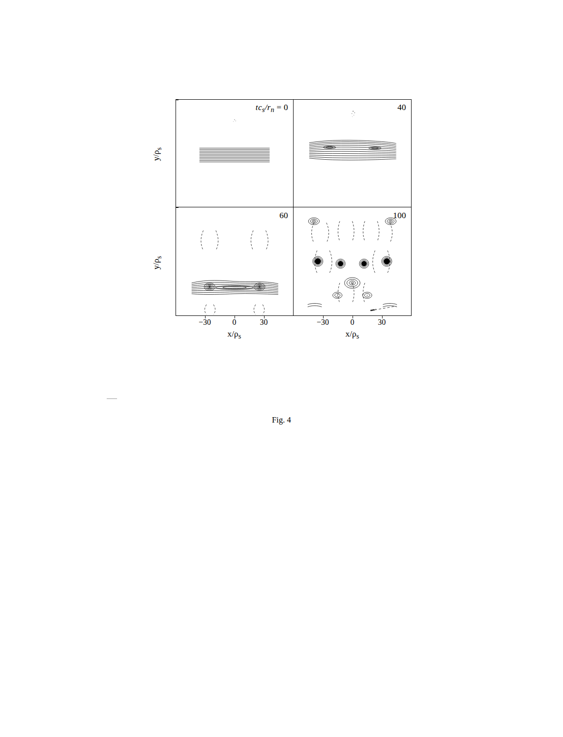y/ρs
y/ρs
tcs/rn = 0
30
0
−30
40
60
30
0
−30
100
−30 0 30 −30 0 30 x/ρs x/ρs
Fig. 4